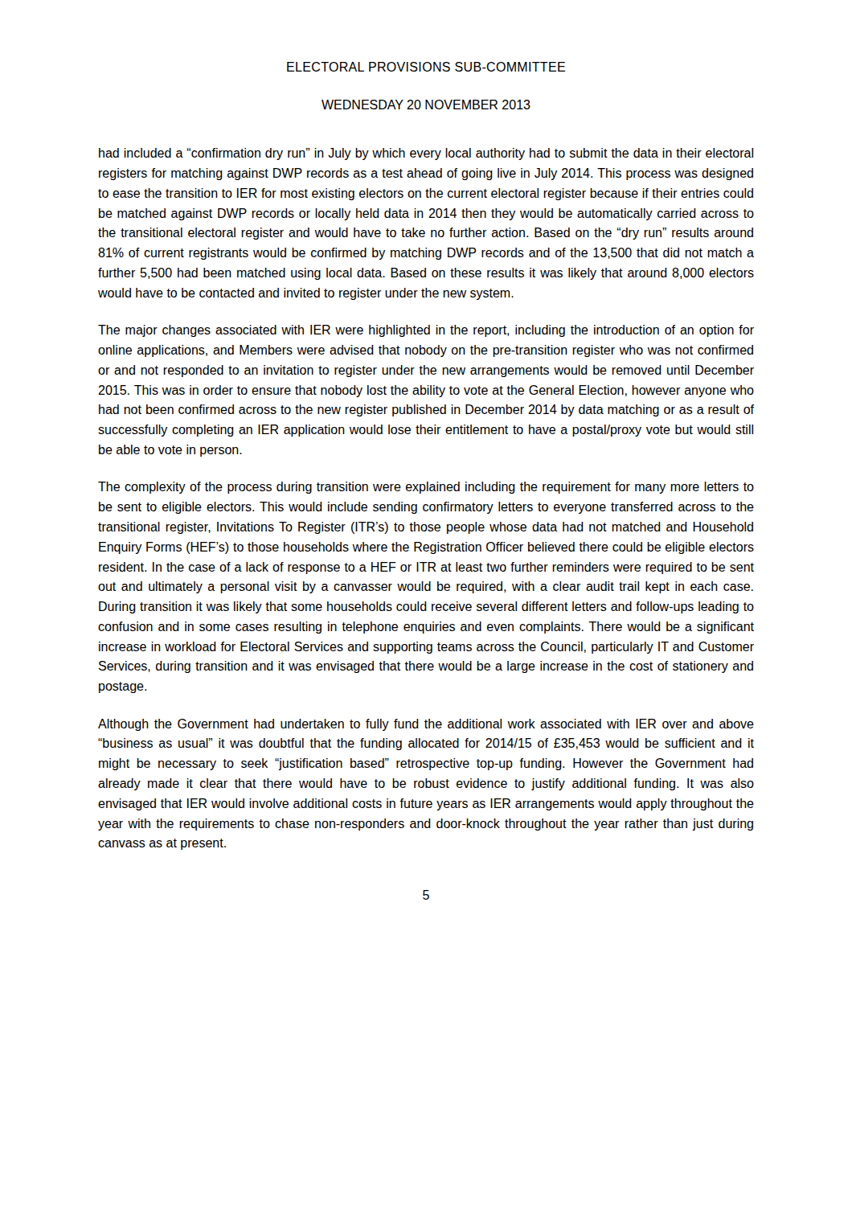Electoral Provisions Sub-Committee
Wednesday 20 November 2013
had included a “confirmation dry run” in July by which every local authority had to submit the data in their electoral registers for matching against DWP records as a test ahead of going live in July 2014. This process was designed to ease the transition to IER for most existing electors on the current electoral register because if their entries could be matched against DWP records or locally held data in 2014 then they would be automatically carried across to the transitional electoral register and would have to take no further action. Based on the “dry run” results around 81% of current registrants would be confirmed by matching DWP records and of the 13,500 that did not match a further 5,500 had been matched using local data. Based on these results it was likely that around 8,000 electors would have to be contacted and invited to register under the new system.
The major changes associated with IER were highlighted in the report, including the introduction of an option for online applications, and Members were advised that nobody on the pre-transition register who was not confirmed or and not responded to an invitation to register under the new arrangements would be removed until December 2015. This was in order to ensure that nobody lost the ability to vote at the General Election, however anyone who had not been confirmed across to the new register published in December 2014 by data matching or as a result of successfully completing an IER application would lose their entitlement to have a postal/proxy vote but would still be able to vote in person.
The complexity of the process during transition were explained including the requirement for many more letters to be sent to eligible electors. This would include sending confirmatory letters to everyone transferred across to the transitional register, Invitations To Register (ITR’s) to those people whose data had not matched and Household Enquiry Forms (HEF’s) to those households where the Registration Officer believed there could be eligible electors resident. In the case of a lack of response to a HEF or ITR at least two further reminders were required to be sent out and ultimately a personal visit by a canvasser would be required, with a clear audit trail kept in each case. During transition it was likely that some households could receive several different letters and follow-ups leading to confusion and in some cases resulting in telephone enquiries and even complaints. There would be a significant increase in workload for Electoral Services and supporting teams across the Council, particularly IT and Customer Services, during transition and it was envisaged that there would be a large increase in the cost of stationery and postage.
Although the Government had undertaken to fully fund the additional work associated with IER over and above “business as usual” it was doubtful that the funding allocated for 2014/15 of £35,453 would be sufficient and it might be necessary to seek “justification based” retrospective top-up funding. However the Government had already made it clear that there would have to be robust evidence to justify additional funding. It was also envisaged that IER would involve additional costs in future years as IER arrangements would apply throughout the year with the requirements to chase non-responders and door-knock throughout the year rather than just during canvass as at present.
5